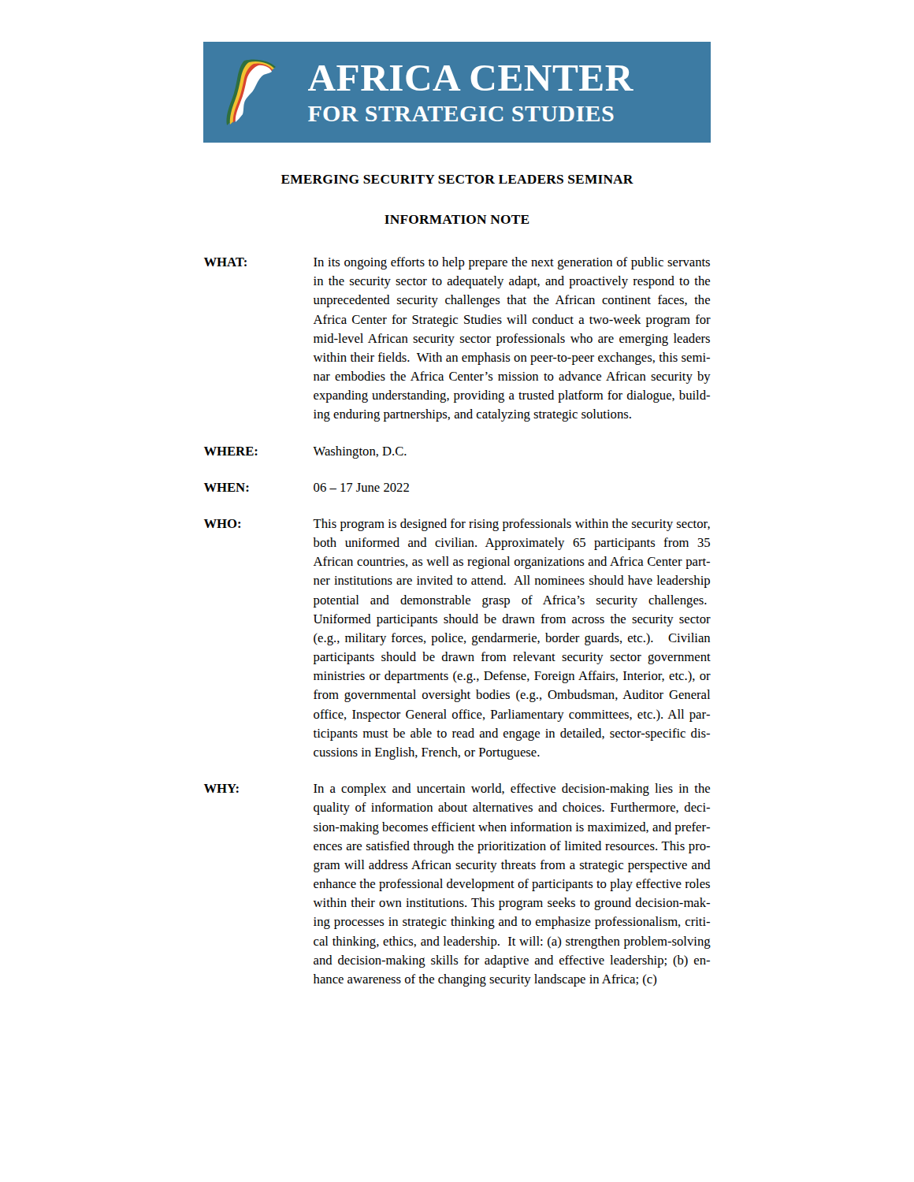AFRICA CENTER
FOR STRATEGIC STUDIES
EMERGING SECURITY SECTOR LEADERS SEMINAR
INFORMATION NOTE
WHAT:
In its ongoing efforts to help prepare the next generation of public servants in the security sector to adequately adapt, and proactively respond to the unprecedented security challenges that the African continent faces, the Africa Center for Strategic Studies will conduct a two-week program for mid-level African security sector professionals who are emerging leaders within their fields. With an emphasis on peer-to-peer exchanges, this seminar embodies the Africa Center’s mission to advance African security by expanding understanding, providing a trusted platform for dialogue, building enduring partnerships, and catalyzing strategic solutions.
WHERE:
Washington, D.C.
WHEN:
06 – 17 June 2022
WHO:
This program is designed for rising professionals within the security sector, both uniformed and civilian. Approximately 65 participants from 35 African countries, as well as regional organizations and Africa Center partner institutions are invited to attend. All nominees should have leadership potential and demonstrable grasp of Africa’s security challenges. Uniformed participants should be drawn from across the security sector (e.g., military forces, police, gendarmerie, border guards, etc.). Civilian participants should be drawn from relevant security sector government ministries or departments (e.g., Defense, Foreign Affairs, Interior, etc.), or from governmental oversight bodies (e.g., Ombudsman, Auditor General office, Inspector General office, Parliamentary committees, etc.). All participants must be able to read and engage in detailed, sector-specific discussions in English, French, or Portuguese.
WHY:
In a complex and uncertain world, effective decision-making lies in the quality of information about alternatives and choices. Furthermore, decision-making becomes efficient when information is maximized, and preferences are satisfied through the prioritization of limited resources. This program will address African security threats from a strategic perspective and enhance the professional development of participants to play effective roles within their own institutions. This program seeks to ground decision-making processes in strategic thinking and to emphasize professionalism, critical thinking, ethics, and leadership. It will: (a) strengthen problem-solving and decision-making skills for adaptive and effective leadership; (b) enhance awareness of the changing security landscape in Africa; (c)